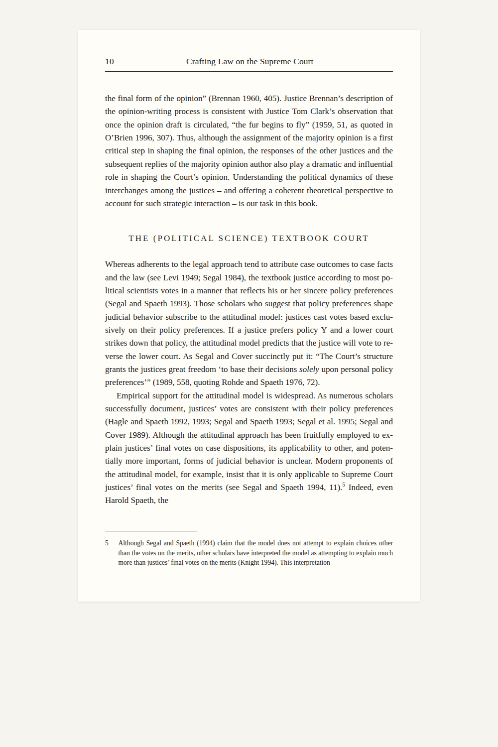10 Crafting Law on the Supreme Court
the final form of the opinion” (Brennan 1960, 405). Justice Brennan’s description of the opinion-writing process is consistent with Justice Tom Clark’s observation that once the opinion draft is circulated, “the fur begins to fly” (1959, 51, as quoted in O’Brien 1996, 307). Thus, although the assignment of the majority opinion is a first critical step in shaping the final opinion, the responses of the other justices and the subsequent replies of the majority opinion author also play a dramatic and influential role in shaping the Court’s opinion. Understanding the political dynamics of these interchanges among the justices – and offering a coherent theoretical perspective to account for such strategic interaction – is our task in this book.
The (Political Science) Textbook Court
Whereas adherents to the legal approach tend to attribute case outcomes to case facts and the law (see Levi 1949; Segal 1984), the textbook justice according to most political scientists votes in a manner that reflects his or her sincere policy preferences (Segal and Spaeth 1993). Those scholars who suggest that policy preferences shape judicial behavior subscribe to the attitudinal model: justices cast votes based exclusively on their policy preferences. If a justice prefers policy Y and a lower court strikes down that policy, the attitudinal model predicts that the justice will vote to reverse the lower court. As Segal and Cover succinctly put it: “The Court’s structure grants the justices great freedom ‘to base their decisions solely upon personal policy preferences’” (1989, 558, quoting Rohde and Spaeth 1976, 72).
Empirical support for the attitudinal model is widespread. As numerous scholars successfully document, justices’ votes are consistent with their policy preferences (Hagle and Spaeth 1992, 1993; Segal and Spaeth 1993; Segal et al. 1995; Segal and Cover 1989). Although the attitudinal approach has been fruitfully employed to explain justices’ final votes on case dispositions, its applicability to other, and potentially more important, forms of judicial behavior is unclear. Modern proponents of the attitudinal model, for example, insist that it is only applicable to Supreme Court justices’ final votes on the merits (see Segal and Spaeth 1994, 11).5 Indeed, even Harold Spaeth, the
5 Although Segal and Spaeth (1994) claim that the model does not attempt to explain choices other than the votes on the merits, other scholars have interpreted the model as attempting to explain much more than justices’ final votes on the merits (Knight 1994). This interpretation